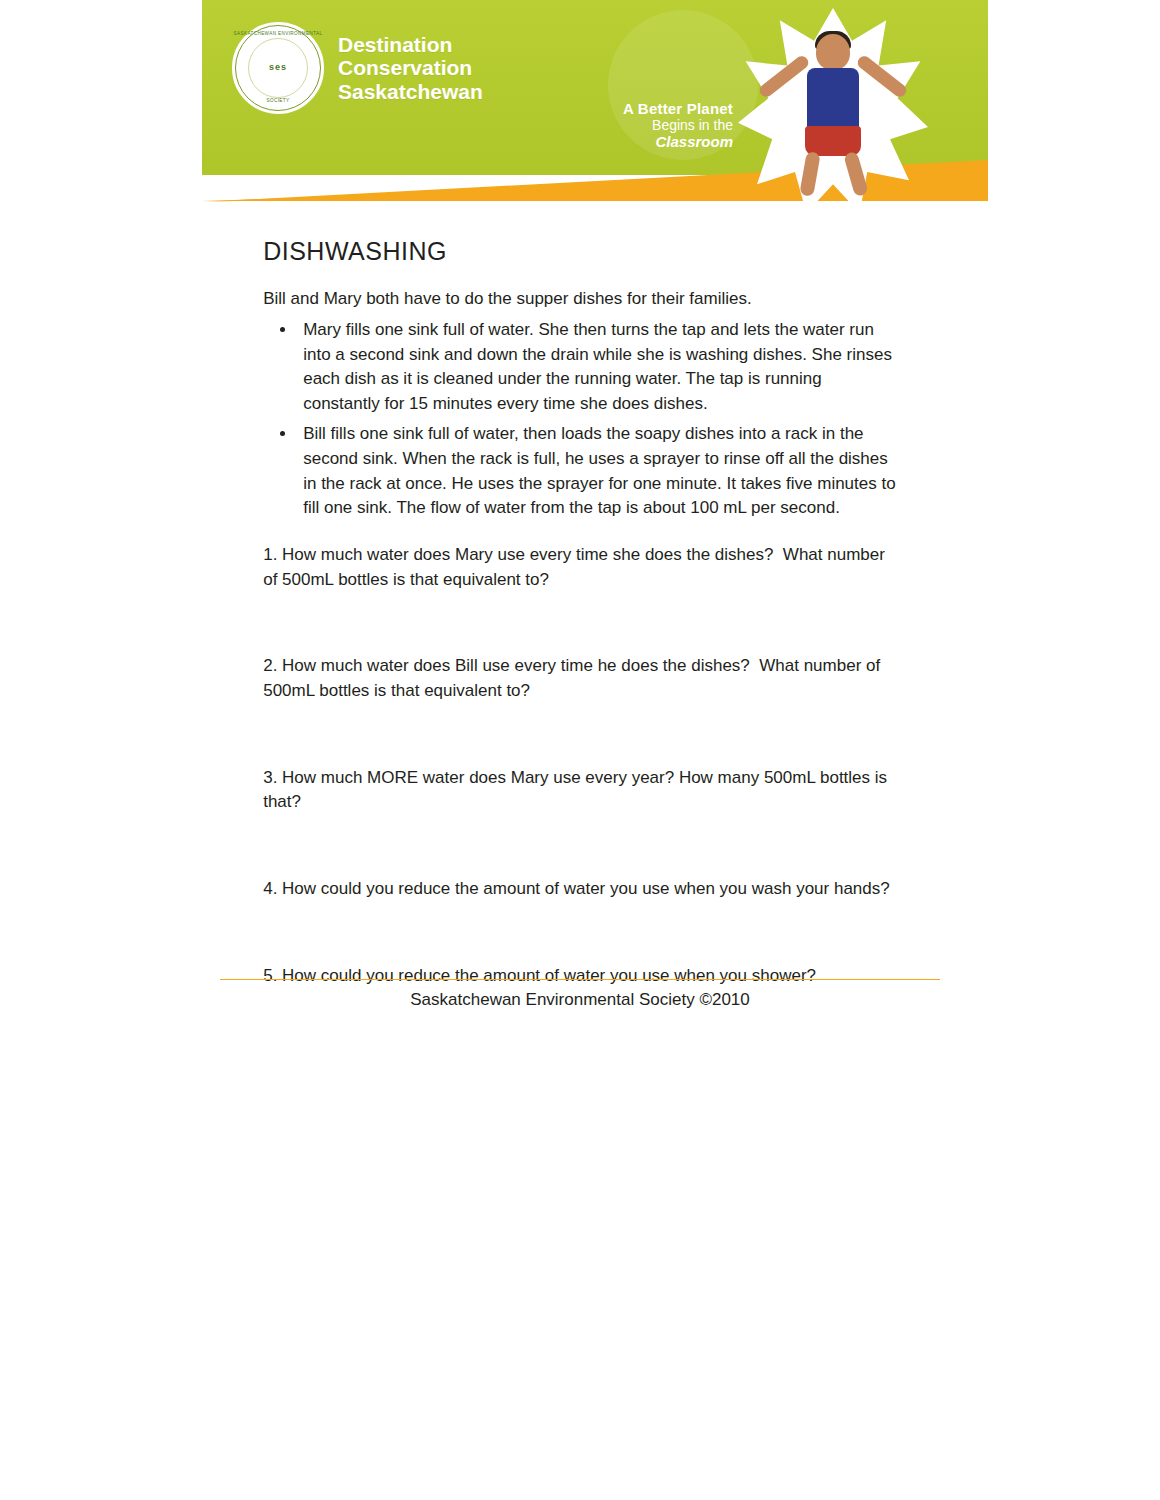Saskatchewan Environmental Society ses
Destination
Conservation
Saskatchewan
A Better Planet
Begins in the
Classroom
DISHWASHING
Bill and Mary both have to do the supper dishes for their families.
Mary fills one sink full of water. She then turns the tap and lets the water run into a second sink and down the drain while she is washing dishes. She rinses each dish as it is cleaned under the running water. The tap is running constantly for 15 minutes every time she does dishes.
Bill fills one sink full of water, then loads the soapy dishes into a rack in the second sink. When the rack is full, he uses a sprayer to rinse off all the dishes in the rack at once. He uses the sprayer for one minute. It takes five minutes to fill one sink. The flow of water from the tap is about 100 mL per second.
1. How much water does Mary use every time she does the dishes? What number of 500mL bottles is that equivalent to?
2. How much water does Bill use every time he does the dishes? What number of 500mL bottles is that equivalent to?
3. How much MORE water does Mary use every year? How many 500mL bottles is that?
4. How could you reduce the amount of water you use when you wash your hands?
5. How could you reduce the amount of water you use when you shower?
Saskatchewan Environmental Society ©2010